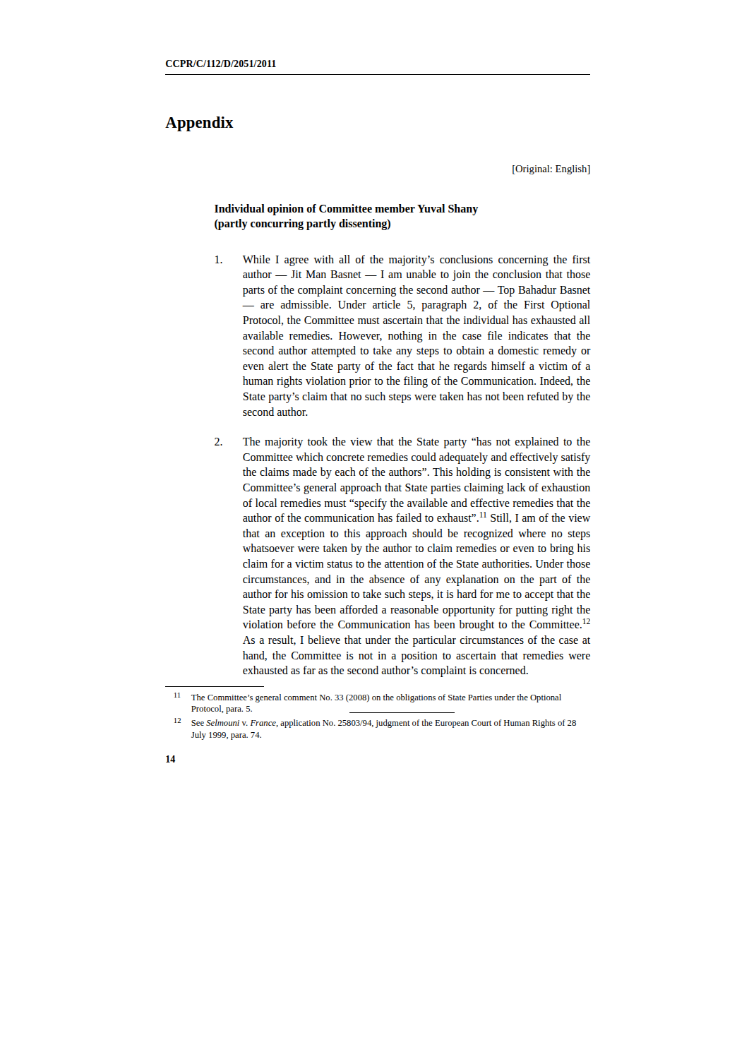CCPR/C/112/D/2051/2011
Appendix
[Original: English]
Individual opinion of Committee member Yuval Shany
(partly concurring partly dissenting)
1. While I agree with all of the majority’s conclusions concerning the first author — Jit Man Basnet — I am unable to join the conclusion that those parts of the complaint concerning the second author — Top Bahadur Basnet — are admissible. Under article 5, paragraph 2, of the First Optional Protocol, the Committee must ascertain that the individual has exhausted all available remedies. However, nothing in the case file indicates that the second author attempted to take any steps to obtain a domestic remedy or even alert the State party of the fact that he regards himself a victim of a human rights violation prior to the filing of the Communication. Indeed, the State party’s claim that no such steps were taken has not been refuted by the second author.
2. The majority took the view that the State party “has not explained to the Committee which concrete remedies could adequately and effectively satisfy the claims made by each of the authors”. This holding is consistent with the Committee’s general approach that State parties claiming lack of exhaustion of local remedies must “specify the available and effective remedies that the author of the communication has failed to exhaust”.11 Still, I am of the view that an exception to this approach should be recognized where no steps whatsoever were taken by the author to claim remedies or even to bring his claim for a victim status to the attention of the State authorities. Under those circumstances, and in the absence of any explanation on the part of the author for his omission to take such steps, it is hard for me to accept that the State party has been afforded a reasonable opportunity for putting right the violation before the Communication has been brought to the Committee.12 As a result, I believe that under the particular circumstances of the case at hand, the Committee is not in a position to ascertain that remedies were exhausted as far as the second author’s complaint is concerned.
11 The Committee’s general comment No. 33 (2008) on the obligations of State Parties under the Optional Protocol, para. 5.
12 See Selmouni v. France, application No. 25803/94, judgment of the European Court of Human Rights of 28 July 1999, para. 74.
14